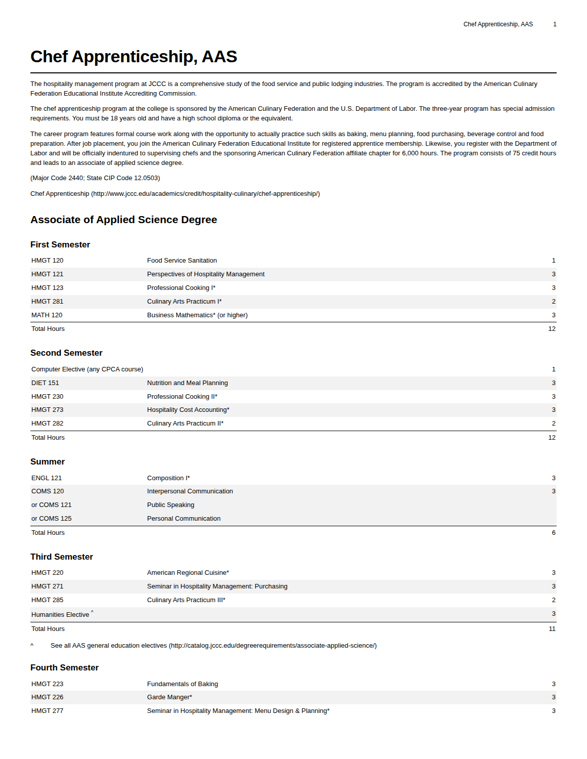Chef Apprenticeship, AAS1
Chef Apprenticeship, AAS
The hospitality management program at JCCC is a comprehensive study of the food service and public lodging industries. The program is accredited by the American Culinary Federation Educational Institute Accrediting Commission.
The chef apprenticeship program at the college is sponsored by the American Culinary Federation and the U.S. Department of Labor. The three-year program has special admission requirements. You must be 18 years old and have a high school diploma or the equivalent.
The career program features formal course work along with the opportunity to actually practice such skills as baking, menu planning, food purchasing, beverage control and food preparation. After job placement, you join the American Culinary Federation Educational Institute for registered apprentice membership. Likewise, you register with the Department of Labor and will be officially indentured to supervising chefs and the sponsoring American Culinary Federation affiliate chapter for 6,000 hours. The program consists of 75 credit hours and leads to an associate of applied science degree.
(Major Code 2440; State CIP Code 12.0503)
Chef Apprenticeship (http://www.jccc.edu/academics/credit/hospitality-culinary/chef-apprenticeship/)
Associate of Applied Science Degree
First Semester
| HMGT 120 | Food Service Sanitation | 1 |
| HMGT 121 | Perspectives of Hospitality Management | 3 |
| HMGT 123 | Professional Cooking I* | 3 |
| HMGT 281 | Culinary Arts Practicum I* | 2 |
| MATH 120 | Business Mathematics* (or higher) | 3 |
| Total Hours | | 12 |
Second Semester
| Computer Elective (any CPCA course) | 1 |
| DIET 151 | Nutrition and Meal Planning | 3 |
| HMGT 230 | Professional Cooking II* | 3 |
| HMGT 273 | Hospitality Cost Accounting* | 3 |
| HMGT 282 | Culinary Arts Practicum II* | 2 |
| Total Hours | | 12 |
Summer
| ENGL 121 | Composition I* | 3 |
| COMS 120 | Interpersonal Communication | 3 |
| or COMS 121 | Public Speaking | |
| or COMS 125 | Personal Communication | |
| Total Hours | | 6 |
Third Semester
| HMGT 220 | American Regional Cuisine* | 3 |
| HMGT 271 | Seminar in Hospitality Management: Purchasing | 3 |
| HMGT 285 | Culinary Arts Practicum III* | 2 |
| Humanities Elective ^ | 3 |
| Total Hours | | 11 |
^See all AAS general education electives (http://catalog.jccc.edu/degreerequirements/associate-applied-science/)
Fourth Semester
| HMGT 223 | Fundamentals of Baking | 3 |
| HMGT 226 | Garde Manger* | 3 |
| HMGT 277 | Seminar in Hospitality Management: Menu Design & Planning* | 3 |